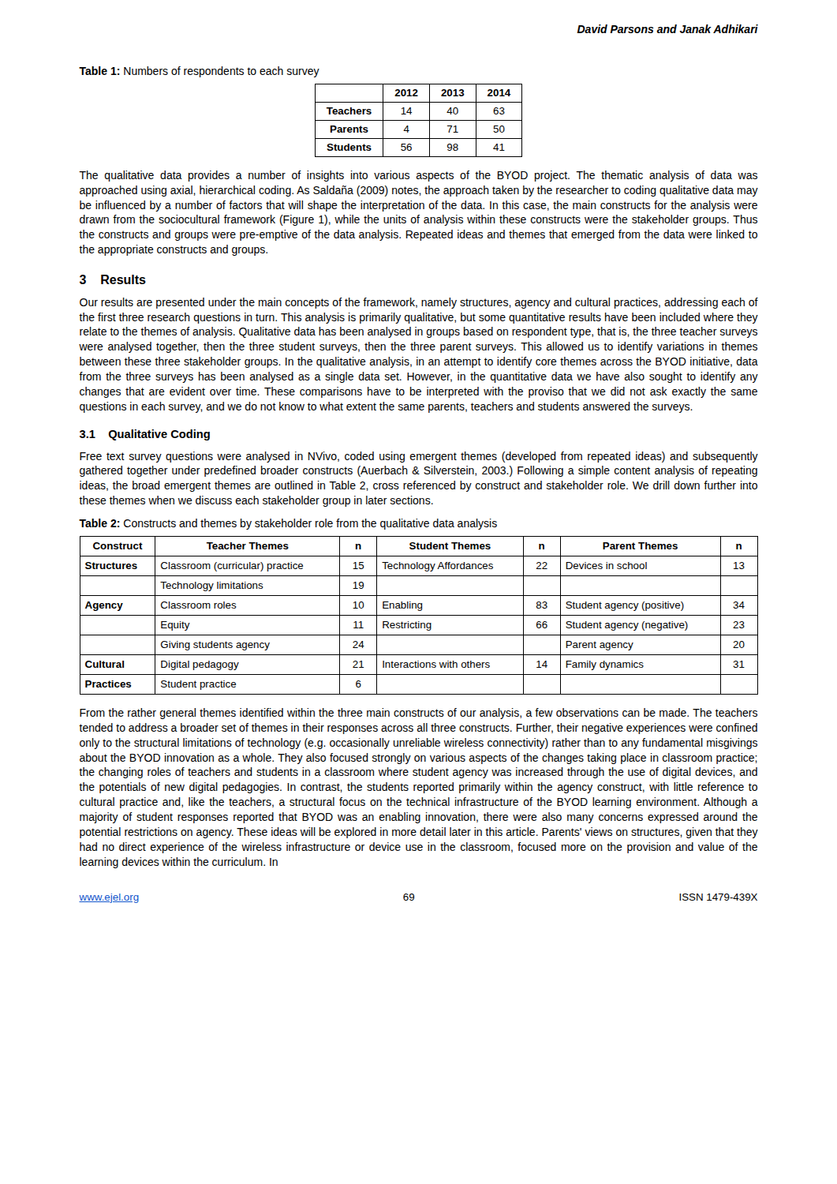David Parsons and Janak Adhikari
Table 1: Numbers of respondents to each survey
| | 2012 | 2013 | 2014 |
| --- | --- | --- | --- |
| Teachers | 14 | 40 | 63 |
| Parents | 4 | 71 | 50 |
| Students | 56 | 98 | 41 |
The qualitative data provides a number of insights into various aspects of the BYOD project. The thematic analysis of data was approached using axial, hierarchical coding. As Saldaña (2009) notes, the approach taken by the researcher to coding qualitative data may be influenced by a number of factors that will shape the interpretation of the data. In this case, the main constructs for the analysis were drawn from the sociocultural framework (Figure 1), while the units of analysis within these constructs were the stakeholder groups. Thus the constructs and groups were pre-emptive of the data analysis. Repeated ideas and themes that emerged from the data were linked to the appropriate constructs and groups.
3 Results
Our results are presented under the main concepts of the framework, namely structures, agency and cultural practices, addressing each of the first three research questions in turn. This analysis is primarily qualitative, but some quantitative results have been included where they relate to the themes of analysis. Qualitative data has been analysed in groups based on respondent type, that is, the three teacher surveys were analysed together, then the three student surveys, then the three parent surveys. This allowed us to identify variations in themes between these three stakeholder groups. In the qualitative analysis, in an attempt to identify core themes across the BYOD initiative, data from the three surveys has been analysed as a single data set. However, in the quantitative data we have also sought to identify any changes that are evident over time. These comparisons have to be interpreted with the proviso that we did not ask exactly the same questions in each survey, and we do not know to what extent the same parents, teachers and students answered the surveys.
3.1 Qualitative Coding
Free text survey questions were analysed in NVivo, coded using emergent themes (developed from repeated ideas) and subsequently gathered together under predefined broader constructs (Auerbach & Silverstein, 2003.) Following a simple content analysis of repeating ideas, the broad emergent themes are outlined in Table 2, cross referenced by construct and stakeholder role. We drill down further into these themes when we discuss each stakeholder group in later sections.
Table 2: Constructs and themes by stakeholder role from the qualitative data analysis
| Construct | Teacher Themes | n | Student Themes | n | Parent Themes | n |
| --- | --- | --- | --- | --- | --- | --- |
| Structures | Classroom (curricular) practice | 15 | Technology Affordances | 22 | Devices in school | 13 |
| | Technology limitations | 19 | | | | |
| Agency | Classroom roles | 10 | Enabling | 83 | Student agency (positive) | 34 |
| | Equity | 11 | Restricting | 66 | Student agency (negative) | 23 |
| | Giving students agency | 24 | | | Parent agency | 20 |
| Cultural | Digital pedagogy | 21 | Interactions with others | 14 | Family dynamics | 31 |
| Practices | Student practice | 6 | | | | |
From the rather general themes identified within the three main constructs of our analysis, a few observations can be made. The teachers tended to address a broader set of themes in their responses across all three constructs. Further, their negative experiences were confined only to the structural limitations of technology (e.g. occasionally unreliable wireless connectivity) rather than to any fundamental misgivings about the BYOD innovation as a whole. They also focused strongly on various aspects of the changes taking place in classroom practice; the changing roles of teachers and students in a classroom where student agency was increased through the use of digital devices, and the potentials of new digital pedagogies. In contrast, the students reported primarily within the agency construct, with little reference to cultural practice and, like the teachers, a structural focus on the technical infrastructure of the BYOD learning environment. Although a majority of student responses reported that BYOD was an enabling innovation, there were also many concerns expressed around the potential restrictions on agency. These ideas will be explored in more detail later in this article. Parents' views on structures, given that they had no direct experience of the wireless infrastructure or device use in the classroom, focused more on the provision and value of the learning devices within the curriculum. In
www.ejel.org 69 ISSN 1479-439X